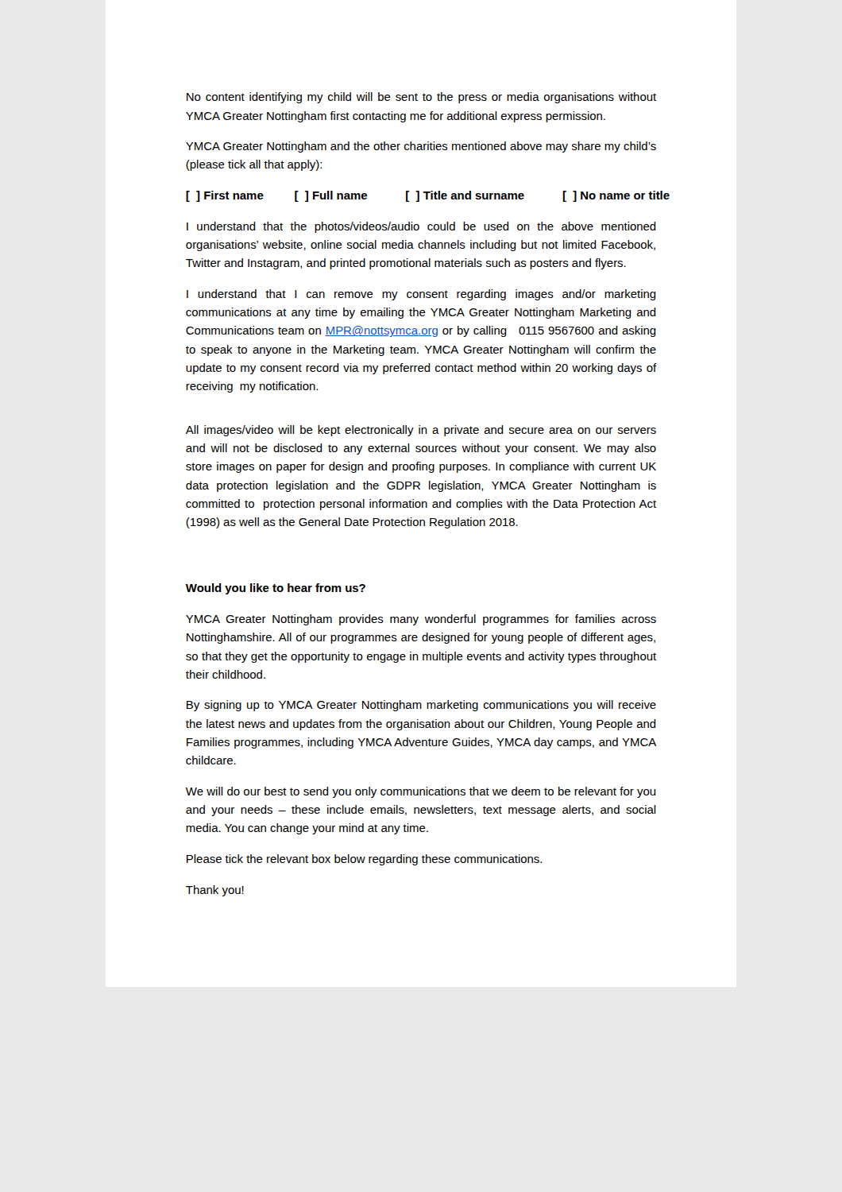No content identifying my child will be sent to the press or media organisations without YMCA Greater Nottingham first contacting me for additional express permission.
YMCA Greater Nottingham and the other charities mentioned above may share my child’s (please tick all that apply):
[ ] First name [ ] Full name [ ] Title and surname [ ] No name or title
I understand that the photos/videos/audio could be used on the above mentioned organisations’ website, online social media channels including but not limited Facebook, Twitter and Instagram, and printed promotional materials such as posters and flyers.
I understand that I can remove my consent regarding images and/or marketing communications at any time by emailing the YMCA Greater Nottingham Marketing and Communications team on MPR@nottsymca.org or by calling 0115 9567600 and asking to speak to anyone in the Marketing team. YMCA Greater Nottingham will confirm the update to my consent record via my preferred contact method within 20 working days of receiving my notification.
All images/video will be kept electronically in a private and secure area on our servers and will not be disclosed to any external sources without your consent. We may also store images on paper for design and proofing purposes. In compliance with current UK data protection legislation and the GDPR legislation, YMCA Greater Nottingham is committed to protection personal information and complies with the Data Protection Act (1998) as well as the General Date Protection Regulation 2018.
Would you like to hear from us?
YMCA Greater Nottingham provides many wonderful programmes for families across Nottinghamshire. All of our programmes are designed for young people of different ages, so that they get the opportunity to engage in multiple events and activity types throughout their childhood.
By signing up to YMCA Greater Nottingham marketing communications you will receive the latest news and updates from the organisation about our Children, Young People and Families programmes, including YMCA Adventure Guides, YMCA day camps, and YMCA childcare.
We will do our best to send you only communications that we deem to be relevant for you and your needs – these include emails, newsletters, text message alerts, and social media. You can change your mind at any time.
Please tick the relevant box below regarding these communications.
Thank you!